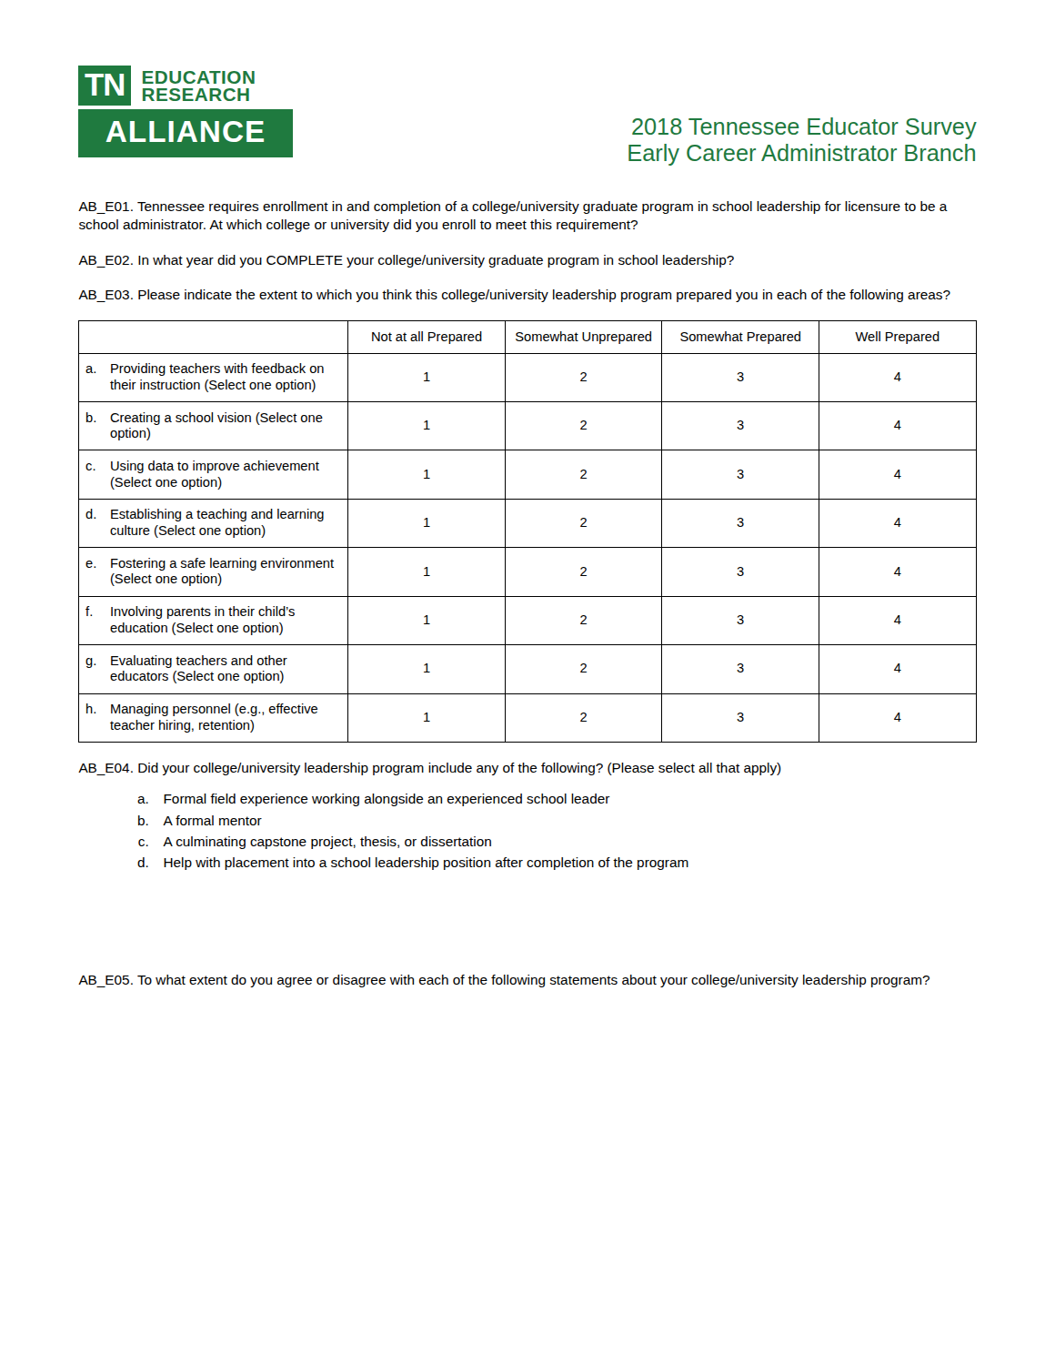TN EDUCATION
RESEARCH
ALLIANCE
2018 Tennessee Educator Survey
Early Career Administrator Branch
AB_E01. Tennessee requires enrollment in and completion of a college/university graduate program in school leadership for licensure to be a school administrator. At which college or university did you enroll to meet this requirement?
AB_E02. In what year did you COMPLETE your college/university graduate program in school leadership?
AB_E03. Please indicate the extent to which you think this college/university leadership program prepared you in each of the following areas?
| | Not at all Prepared | Somewhat Unprepared | Somewhat Prepared | Well Prepared |
| --- | --- | --- | --- | --- |
| a. Providing teachers with feedback on their instruction (Select one option) | 1 | 2 | 3 | 4 |
| b. Creating a school vision (Select one option) | 1 | 2 | 3 | 4 |
| c. Using data to improve achievement (Select one option) | 1 | 2 | 3 | 4 |
| d. Establishing a teaching and learning culture (Select one option) | 1 | 2 | 3 | 4 |
| e. Fostering a safe learning environment (Select one option) | 1 | 2 | 3 | 4 |
| f. Involving parents in their child’s education (Select one option) | 1 | 2 | 3 | 4 |
| g. Evaluating teachers and other educators (Select one option) | 1 | 2 | 3 | 4 |
| h. Managing personnel (e.g., effective teacher hiring, retention) | 1 | 2 | 3 | 4 |
AB_E04. Did your college/university leadership program include any of the following? (Please select all that apply)
Formal field experience working alongside an experienced school leader
A formal mentor
A culminating capstone project, thesis, or dissertation
Help with placement into a school leadership position after completion of the program
AB_E05. To what extent do you agree or disagree with each of the following statements about your college/university leadership program?